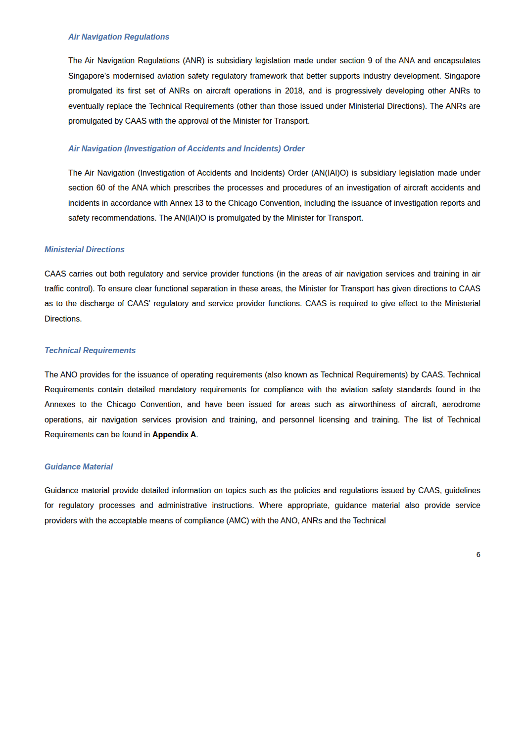Air Navigation Regulations
The Air Navigation Regulations (ANR) is subsidiary legislation made under section 9 of the ANA and encapsulates Singapore's modernised aviation safety regulatory framework that better supports industry development. Singapore promulgated its first set of ANRs on aircraft operations in 2018, and is progressively developing other ANRs to eventually replace the Technical Requirements (other than those issued under Ministerial Directions). The ANRs are promulgated by CAAS with the approval of the Minister for Transport.
Air Navigation (Investigation of Accidents and Incidents) Order
The Air Navigation (Investigation of Accidents and Incidents) Order (AN(IAI)O) is subsidiary legislation made under section 60 of the ANA which prescribes the processes and procedures of an investigation of aircraft accidents and incidents in accordance with Annex 13 to the Chicago Convention, including the issuance of investigation reports and safety recommendations. The AN(IAI)O is promulgated by the Minister for Transport.
Ministerial Directions
CAAS carries out both regulatory and service provider functions (in the areas of air navigation services and training in air traffic control). To ensure clear functional separation in these areas, the Minister for Transport has given directions to CAAS as to the discharge of CAAS' regulatory and service provider functions. CAAS is required to give effect to the Ministerial Directions.
Technical Requirements
The ANO provides for the issuance of operating requirements (also known as Technical Requirements) by CAAS. Technical Requirements contain detailed mandatory requirements for compliance with the aviation safety standards found in the Annexes to the Chicago Convention, and have been issued for areas such as airworthiness of aircraft, aerodrome operations, air navigation services provision and training, and personnel licensing and training. The list of Technical Requirements can be found in Appendix A.
Guidance Material
Guidance material provide detailed information on topics such as the policies and regulations issued by CAAS, guidelines for regulatory processes and administrative instructions. Where appropriate, guidance material also provide service providers with the acceptable means of compliance (AMC) with the ANO, ANRs and the Technical
6